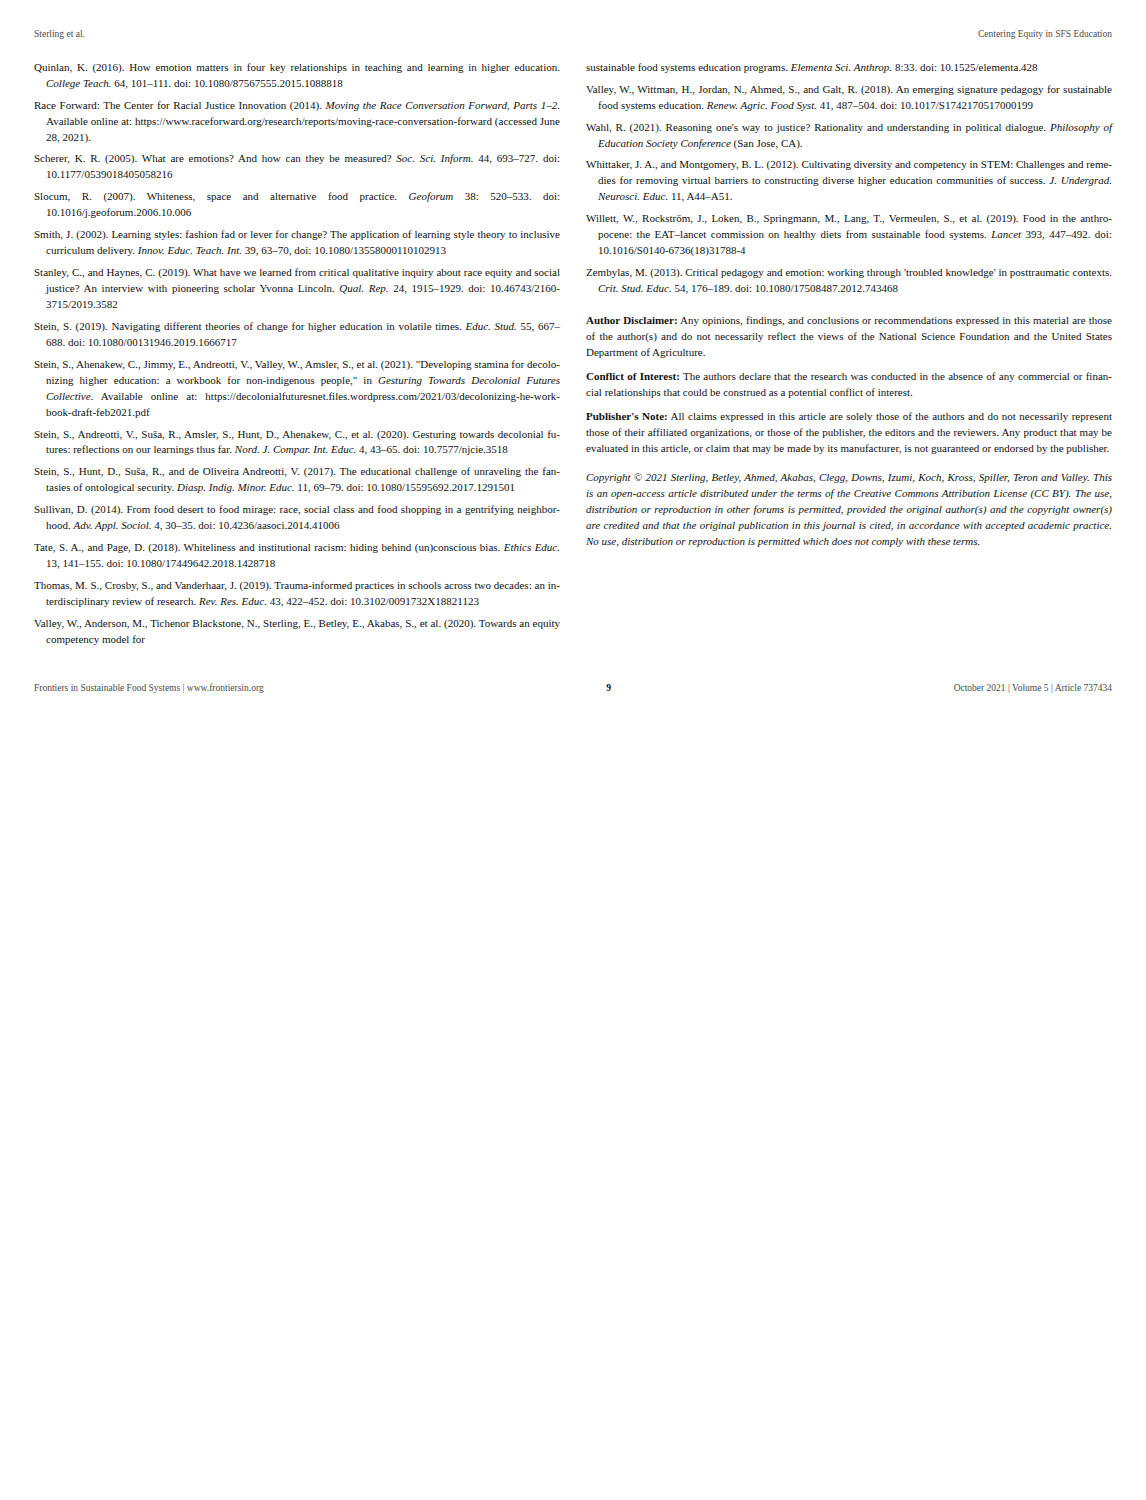Sterling et al.
Centering Equity in SFS Education
Quinlan, K. (2016). How emotion matters in four key relationships in teaching and learning in higher education. College Teach. 64, 101–111. doi: 10.1080/87567555.2015.1088818
Race Forward: The Center for Racial Justice Innovation (2014). Moving the Race Conversation Forward, Parts 1–2. Available online at: https://www.raceforward.org/research/reports/moving-race-conversation-forward (accessed June 28, 2021).
Scherer, K. R. (2005). What are emotions? And how can they be measured? Soc. Sci. Inform. 44, 693–727. doi: 10.1177/0539018405058216
Slocum, R. (2007). Whiteness, space and alternative food practice. Geoforum 38: 520–533. doi: 10.1016/j.geoforum.2006.10.006
Smith, J. (2002). Learning styles: fashion fad or lever for change? The application of learning style theory to inclusive curriculum delivery. Innov. Educ. Teach. Int. 39, 63–70, doi: 10.1080/13558000110102913
Stanley, C., and Haynes, C. (2019). What have we learned from critical qualitative inquiry about race equity and social justice? An interview with pioneering scholar Yvonna Lincoln. Qual. Rep. 24, 1915–1929. doi: 10.46743/2160-3715/2019.3582
Stein, S. (2019). Navigating different theories of change for higher education in volatile times. Educ. Stud. 55, 667–688. doi: 10.1080/00131946.2019.1666717
Stein, S., Ahenakew, C., Jimmy, E., Andreotti, V., Valley, W., Amsler, S., et al. (2021). "Developing stamina for decolonizing higher education: a workbook for non-indigenous people," in Gesturing Towards Decolonial Futures Collective. Available online at: https://decolonialfuturesnet.files.wordpress.com/2021/03/decolonizing-he-workbook-draft-feb2021.pdf
Stein, S., Andreotti, V., Suša, R., Amsler, S., Hunt, D., Ahenakew, C., et al. (2020). Gesturing towards decolonial futures: reflections on our learnings thus far. Nord. J. Compar. Int. Educ. 4, 43–65. doi: 10.7577/njcie.3518
Stein, S., Hunt, D., Suša, R., and de Oliveira Andreotti, V. (2017). The educational challenge of unraveling the fantasies of ontological security. Diasp. Indig. Minor. Educ. 11, 69–79. doi: 10.1080/15595692.2017.1291501
Sullivan, D. (2014). From food desert to food mirage: race, social class and food shopping in a gentrifying neighborhood. Adv. Appl. Sociol. 4, 30–35. doi: 10.4236/aasoci.2014.41006
Tate, S. A., and Page, D. (2018). Whiteliness and institutional racism: hiding behind (un)conscious bias. Ethics Educ. 13, 141–155. doi: 10.1080/17449642.2018.1428718
Thomas, M. S., Crosby, S., and Vanderhaar, J. (2019). Trauma-informed practices in schools across two decades: an interdisciplinary review of research. Rev. Res. Educ. 43, 422–452. doi: 10.3102/0091732X18821123
Valley, W., Anderson, M., Tichenor Blackstone, N., Sterling, E., Betley, E., Akabas, S., et al. (2020). Towards an equity competency model for
sustainable food systems education programs. Elementa Sci. Anthrop. 8:33. doi: 10.1525/elementa.428
Valley, W., Wittman, H., Jordan, N., Ahmed, S., and Galt, R. (2018). An emerging signature pedagogy for sustainable food systems education. Renew. Agric. Food Syst. 41, 487–504. doi: 10.1017/S1742170517000199
Wahl, R. (2021). Reasoning one's way to justice? Rationality and understanding in political dialogue. Philosophy of Education Society Conference (San Jose, CA).
Whittaker, J. A., and Montgomery, B. L. (2012). Cultivating diversity and competency in STEM: Challenges and remedies for removing virtual barriers to constructing diverse higher education communities of success. J. Undergrad. Neurosci. Educ. 11, A44–A51.
Willett, W., Rockström, J., Loken, B., Springmann, M., Lang, T., Vermeulen, S., et al. (2019). Food in the anthropocene: the EAT–lancet commission on healthy diets from sustainable food systems. Lancet 393, 447–492. doi: 10.1016/S0140-6736(18)31788-4
Zembylas, M. (2013). Critical pedagogy and emotion: working through 'troubled knowledge' in posttraumatic contexts. Crit. Stud. Educ. 54, 176–189. doi: 10.1080/17508487.2012.743468
Author Disclaimer: Any opinions, findings, and conclusions or recommendations expressed in this material are those of the author(s) and do not necessarily reflect the views of the National Science Foundation and the United States Department of Agriculture.
Conflict of Interest: The authors declare that the research was conducted in the absence of any commercial or financial relationships that could be construed as a potential conflict of interest.
Publisher's Note: All claims expressed in this article are solely those of the authors and do not necessarily represent those of their affiliated organizations, or those of the publisher, the editors and the reviewers. Any product that may be evaluated in this article, or claim that may be made by its manufacturer, is not guaranteed or endorsed by the publisher.
Copyright © 2021 Sterling, Betley, Ahmed, Akabas, Clegg, Downs, Izumi, Koch, Kross, Spiller, Teron and Valley. This is an open-access article distributed under the terms of the Creative Commons Attribution License (CC BY). The use, distribution or reproduction in other forums is permitted, provided the original author(s) and the copyright owner(s) are credited and that the original publication in this journal is cited, in accordance with accepted academic practice. No use, distribution or reproduction is permitted which does not comply with these terms.
Frontiers in Sustainable Food Systems | www.frontiersin.org
9
October 2021 | Volume 5 | Article 737434